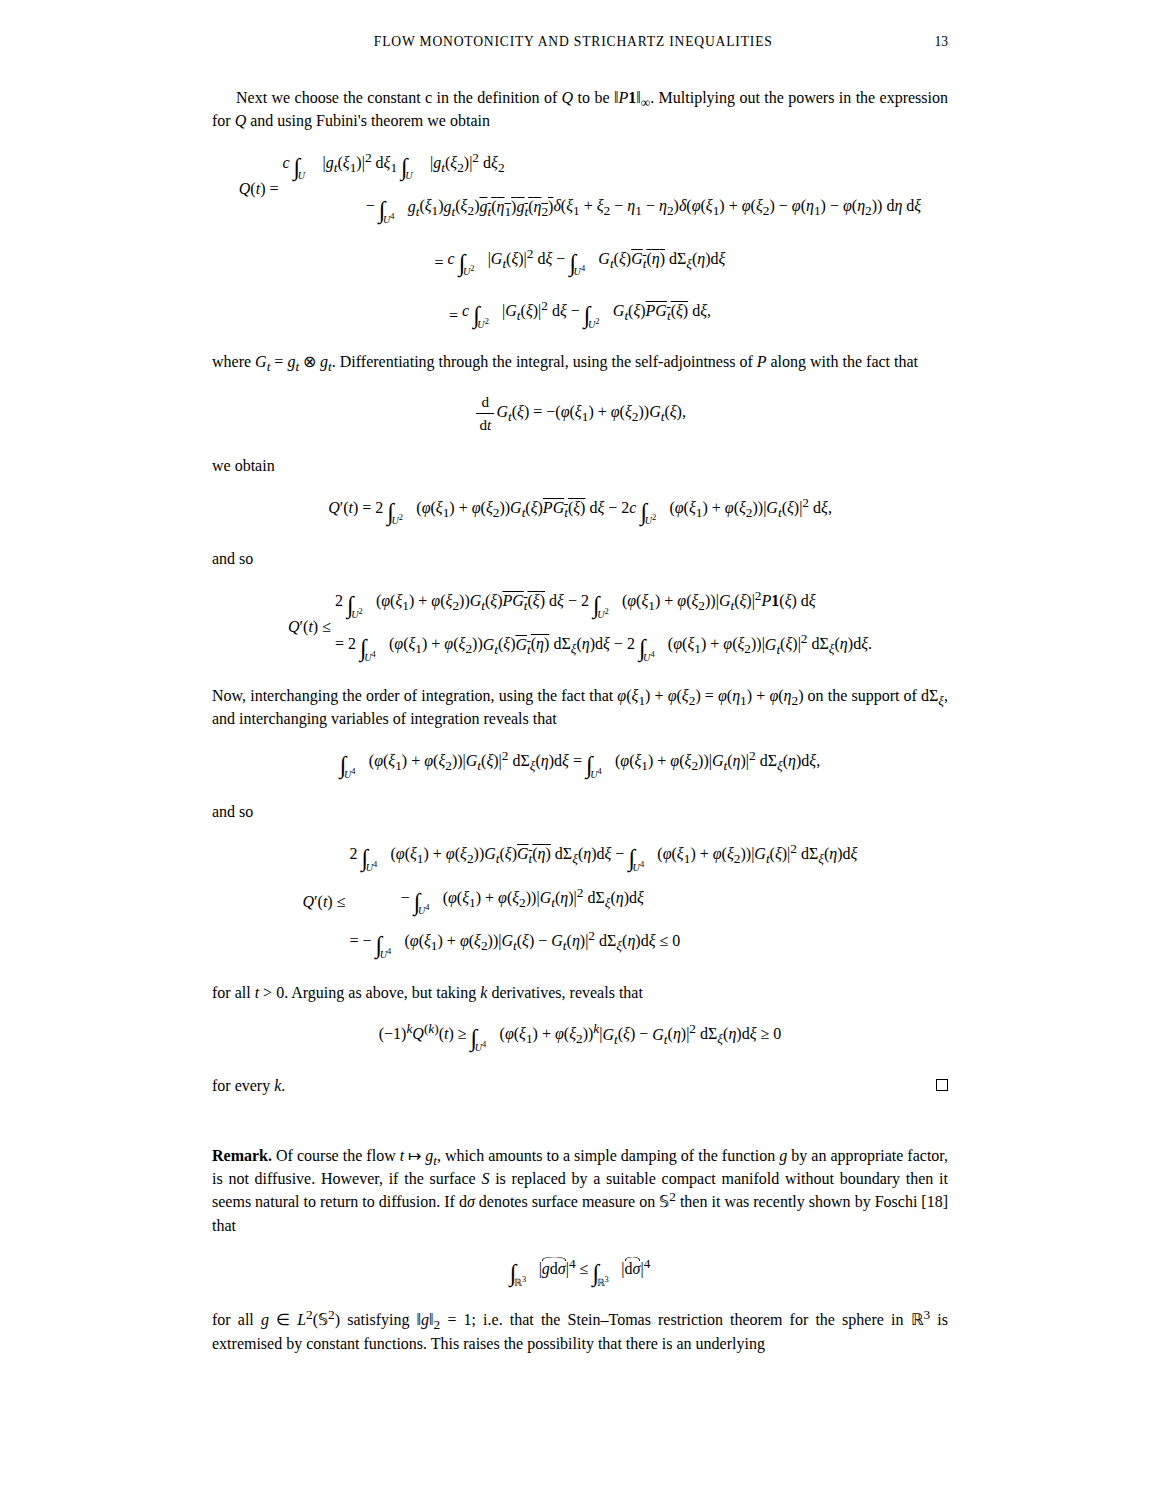FLOW MONOTONICITY AND STRICHARTZ INEQUALITIES 13
Next we choose the constant c in the definition of Q to be ‖P 1‖∞. Multiplying out the powers in the expression for Q and using Fubini's theorem we obtain
Q(t) =
c ∫U |gt(ξ1)|2 dξ1 ∫U |gt(ξ2)|2 dξ2
− ∫U4 gt(ξ1)gt(ξ2)gt(η1)gt(η2) δ(ξ1 + ξ2 − η1 − η2)δ(φ(ξ1) + φ(ξ2) − φ(η1) − φ(η2)) dη dξ
= c ∫U2 |Gt(ξ)|2 dξ − ∫U4 Gt(ξ)Gt(η) dΣξ(η)dξ
= c ∫U2 |Gt(ξ)|2 dξ − ∫U2 Gt(ξ)PGt(ξ) dξ,
where Gt = gt ⊗ gt. Differentiating through the integral, using the self-adjointness of P along with the fact that
ddt Gt(ξ) = −(φ(ξ1) + φ(ξ2))Gt(ξ),
we obtain
Q′(t) = 2 ∫U2 (φ(ξ1) + φ(ξ2))Gt(ξ)PGt(ξ) dξ − 2c ∫U2 (φ(ξ1) + φ(ξ2))|Gt(ξ)|2 dξ,
and so
Q′(t) ≤
2 ∫U2 (φ(ξ1) + φ(ξ2))Gt(ξ)PGt(ξ) dξ − 2 ∫U2 (φ(ξ1) + φ(ξ2))|Gt(ξ)|2P 1(ξ) dξ
= 2 ∫U4 (φ(ξ1) + φ(ξ2))Gt(ξ)Gt(η) dΣξ(η)dξ − 2 ∫U4 (φ(ξ1) + φ(ξ2))|Gt(ξ)|2 dΣξ(η)dξ.
Now, interchanging the order of integration, using the fact that φ(ξ1) + φ(ξ2) = φ(η1) + φ(η2) on the support of dΣξ, and interchanging variables of integration reveals that
∫U4 (φ(ξ1) + φ(ξ2))|Gt(ξ)|2 dΣξ(η)dξ = ∫U4 (φ(ξ1) + φ(ξ2))|Gt(η)|2 dΣξ(η)dξ,
and so
Q′(t) ≤
2 ∫U4 (φ(ξ1) + φ(ξ2))Gt(ξ)Gt(η) dΣξ(η)dξ − ∫U4 (φ(ξ1) + φ(ξ2))|Gt(ξ)|2 dΣξ(η)dξ
− ∫U4 (φ(ξ1) + φ(ξ2))|Gt(η)|2 dΣξ(η)dξ
= − ∫U4 (φ(ξ1) + φ(ξ2))|Gt(ξ) − Gt(η)|2 dΣξ(η)dξ ≤ 0
for all t > 0. Arguing as above, but taking k derivatives, reveals that
(−1)kQ(k)(t) ≥ ∫U4 (φ(ξ1) + φ(ξ2))k|Gt(ξ) − Gt(η)|2 dΣξ(η)dξ ≥ 0
for every k.
Remark. Of course the flow t ↦ gt, which amounts to a simple damping of the function g by an appropriate factor, is not diffusive. However, if the surface S is replaced by a suitable compact manifold without boundary then it seems natural to return to diffusion. If dσ denotes surface measure on 𝕊2 then it was recently shown by Foschi [18] that
∫ℝ3 |gdσ|4 ≤ ∫ℝ3 |dσ|4
for all g ∈ L2(𝕊2) satisfying ‖g‖2 = 1; i.e. that the Stein–Tomas restriction theorem for the sphere in ℝ3 is extremised by constant functions. This raises the possibility that there is an underlying